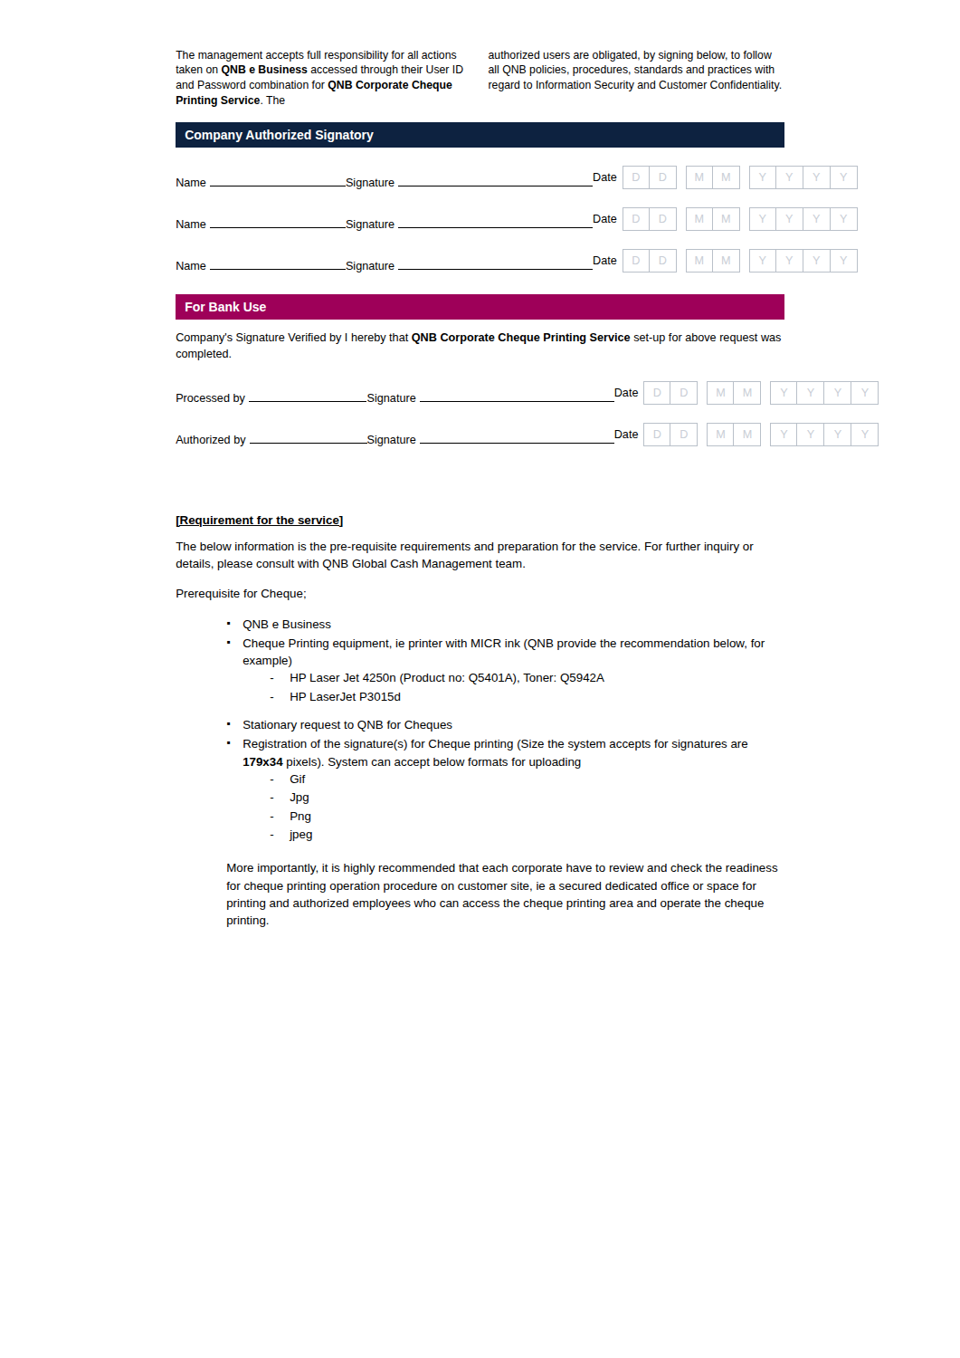The management accepts full responsibility for all actions taken on QNB e Business accessed through their User ID and Password combination for QNB Corporate Cheque Printing Service. The
authorized users are obligated, by signing below, to follow all QNB policies, procedures, standards and practices with regard to Information Security and Customer Confidentiality.
Company Authorized Signatory
| Name | Signature | Date D D M M Y Y Y Y |
| Name | Signature | Date D D M M Y Y Y Y |
| Name | Signature | Date D D M M Y Y Y Y |
For Bank Use
Company's Signature Verified by I hereby that QNB Corporate Cheque Printing Service set-up for above request was completed.
| Processed by | Signature | Date D D M M Y Y Y Y |
| Authorized by | Signature | Date D D M M Y Y Y Y |
[Requirement for the service]
The below information is the pre-requisite requirements and preparation for the service. For further inquiry or details, please consult with QNB Global Cash Management team.
Prerequisite for Cheque;
QNB e Business
Cheque Printing equipment, ie printer with MICR ink (QNB provide the recommendation below, for example)
HP Laser Jet 4250n (Product no: Q5401A), Toner: Q5942A
HP LaserJet P3015d
Stationary request to QNB for Cheques
Registration of the signature(s) for Cheque printing (Size the system accepts for signatures are 179x34 pixels). System can accept below formats for uploading
Gif
Jpg
Png
jpeg
More importantly, it is highly recommended that each corporate have to review and check the readiness for cheque printing operation procedure on customer site, ie a secured dedicated office or space for printing and authorized employees who can access the cheque printing area and operate the cheque printing.